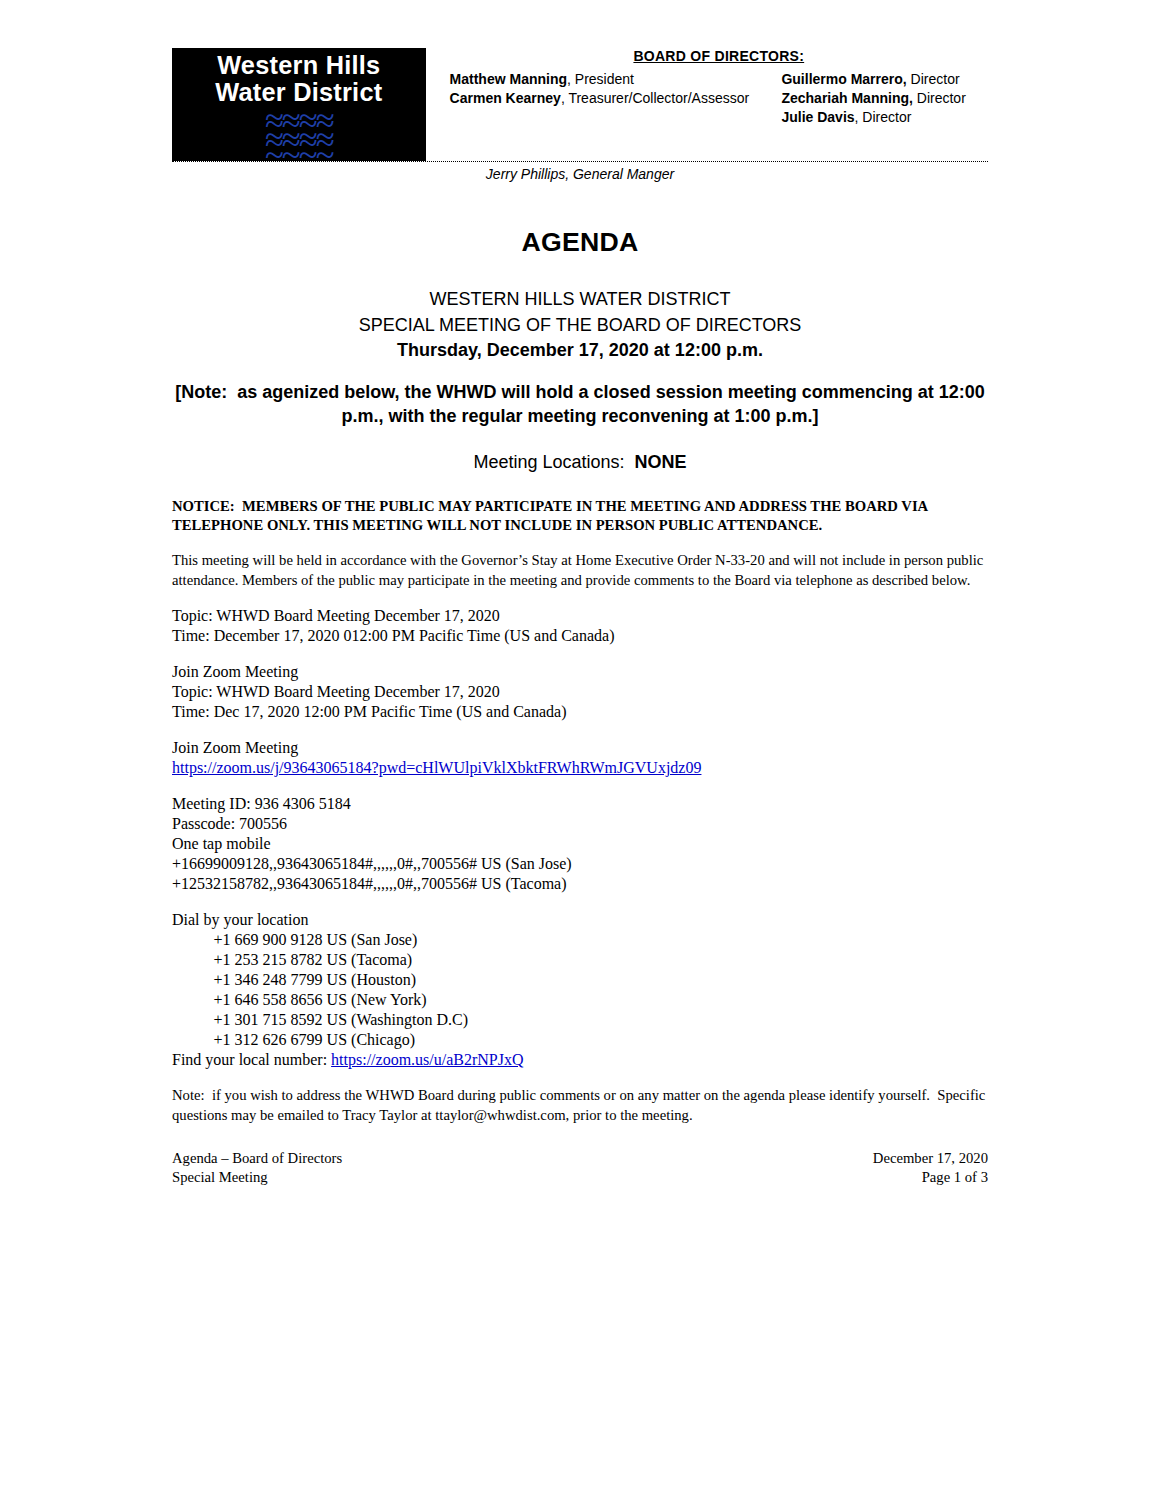Western Hills
Water District
≈≈≈≈ ≈≈≈≈ ≈≈≈≈
BOARD OF DIRECTORS:
| Matthew Manning , President | Guillermo Marrero, Director |
| Carmen Kearney , Treasurer/Collector/Assessor | Zechariah Manning, Director |
| | Julie Davis , Director |
Jerry Phillips, General Manger
AGENDA
WESTERN HILLS WATER DISTRICT
SPECIAL MEETING OF THE BOARD OF DIRECTORS
Thursday, December 17, 2020 at 12:00 p.m.
[Note: as agenized below, the WHWD will hold a closed session meeting commencing at 12:00 p.m., with the regular meeting reconvening at 1:00 p.m.]
Meeting Locations: NONE
NOTICE: MEMBERS OF THE PUBLIC MAY PARTICIPATE IN THE MEETING AND ADDRESS THE BOARD VIA TELEPHONE ONLY. THIS MEETING WILL NOT INCLUDE IN PERSON PUBLIC ATTENDANCE.
This meeting will be held in accordance with the Governor’s Stay at Home Executive Order N-33-20 and will not include in person public attendance. Members of the public may participate in the meeting and provide comments to the Board via telephone as described below.
Topic: WHWD Board Meeting December 17, 2020
Time: December 17, 2020 012:00 PM Pacific Time (US and Canada)
Join Zoom Meeting
Topic: WHWD Board Meeting December 17, 2020
Time: Dec 17, 2020 12:00 PM Pacific Time (US and Canada)
Join Zoom Meeting
https://zoom.us/j/93643065184?pwd=cHlWUlpiVklXbktFRWhRWmJGVUxjdz09
Meeting ID: 936 4306 5184
Passcode: 700556
One tap mobile
+16699009128,,93643065184#,,,,,,0#,,700556# US (San Jose)
+12532158782,,93643065184#,,,,,,0#,,700556# US (Tacoma)
Dial by your location
+1 669 900 9128 US (San Jose)
+1 253 215 8782 US (Tacoma)
+1 346 248 7799 US (Houston)
+1 646 558 8656 US (New York)
+1 301 715 8592 US (Washington D.C)
+1 312 626 6799 US (Chicago)
Find your local number: https://zoom.us/u/aB2rNPJxQ
Note: if you wish to address the WHWD Board during public comments or on any matter on the agenda please identify yourself. Specific questions may be emailed to Tracy Taylor at ttaylor@whwdist.com, prior to the meeting.
Agenda – Board of Directors
Special Meeting
December 17, 2020
Page 1 of 3